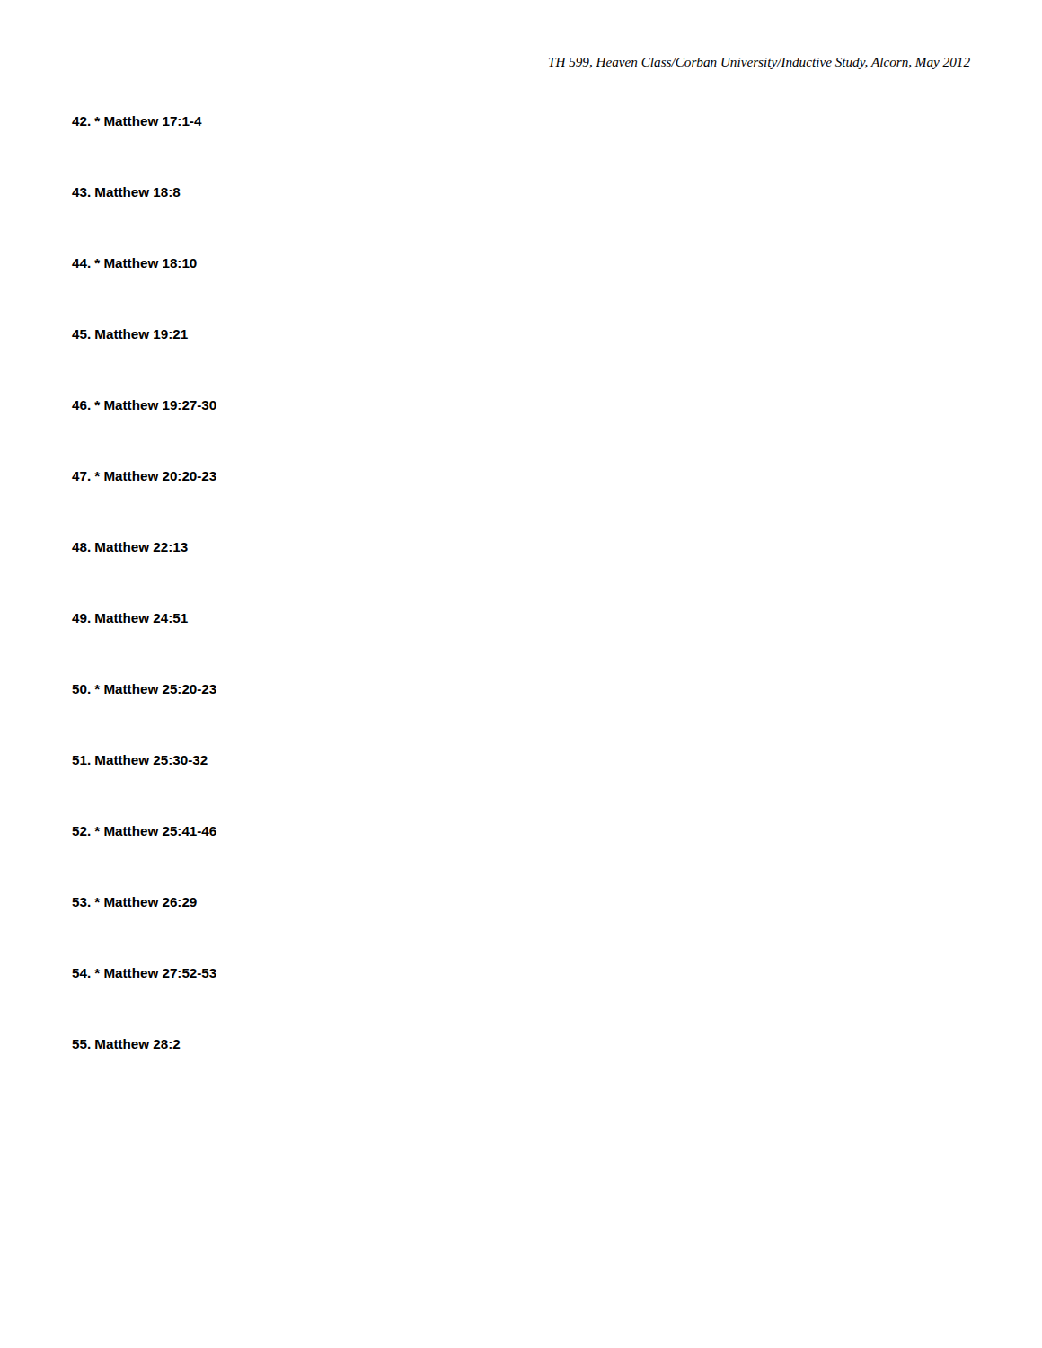TH 599, Heaven Class/Corban University/Inductive Study, Alcorn, May 2012
42. * Matthew 17:1-4
43. Matthew 18:8
44. * Matthew 18:10
45. Matthew 19:21
46. * Matthew 19:27-30
47. * Matthew 20:20-23
48. Matthew 22:13
49. Matthew 24:51
50. * Matthew 25:20-23
51. Matthew 25:30-32
52. * Matthew 25:41-46
53. * Matthew 26:29
54. * Matthew 27:52-53
55. Matthew 28:2